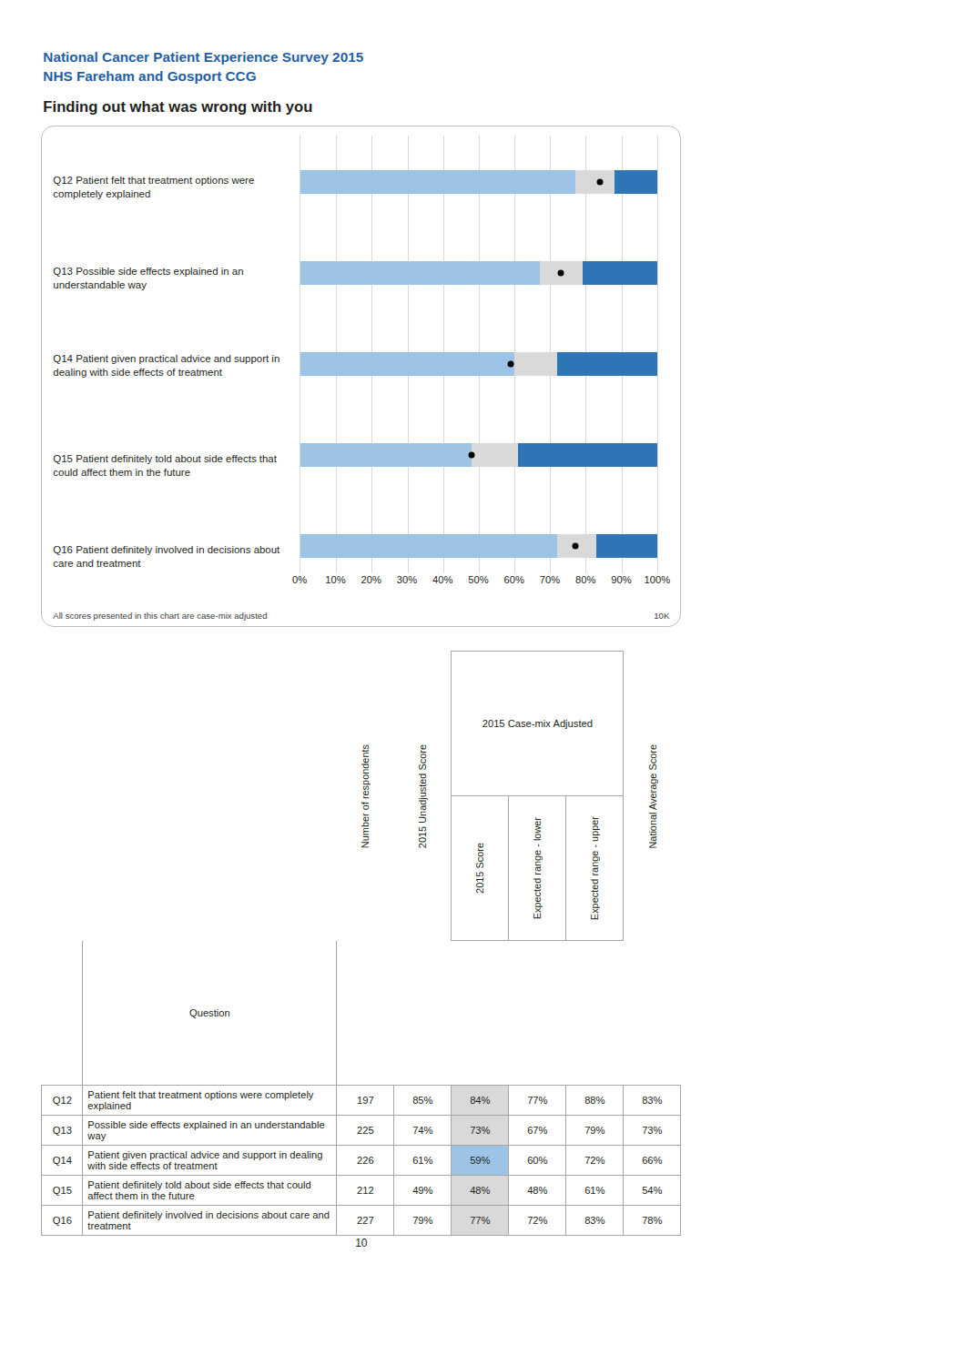National Cancer Patient Experience Survey 2015
NHS Fareham and Gosport CCG
Finding out what was wrong with you
Q12 Patient felt that treatment options were completely explained
Q13 Possible side effects explained in an understandable way
Q14 Patient given practical advice and support in dealing with side effects of treatment
Q15 Patient definitely told about side effects that could affect them in the future
Q16 Patient definitely involved in decisions about care and treatment
0% 10% 20% 30% 40% 50% 60% 70% 80% 90% 100%
All scores presented in this chart are case-mix adjusted 10K
| | Number of respondents | 2015 Unadjusted Score | 2015 Case-mix Adjusted | National Average Score |
| --- | --- | --- | --- | --- |
| 2015 Score | Expected range - lower | Expected range - upper |
| | Question | | | | | | |
| Q12 | Patient felt that treatment options were completely explained | 197 | 85% | 84% | 77% | 88% | 83% |
| Q13 | Possible side effects explained in an understandable way | 225 | 74% | 73% | 67% | 79% | 73% |
| Q14 | Patient given practical advice and support in dealing with side effects of treatment | 226 | 61% | 59% | 60% | 72% | 66% |
| Q15 | Patient definitely told about side effects that could affect them in the future | 212 | 49% | 48% | 48% | 61% | 54% |
| Q16 | Patient definitely involved in decisions about care and treatment | 227 | 79% | 77% | 72% | 83% | 78% |
10